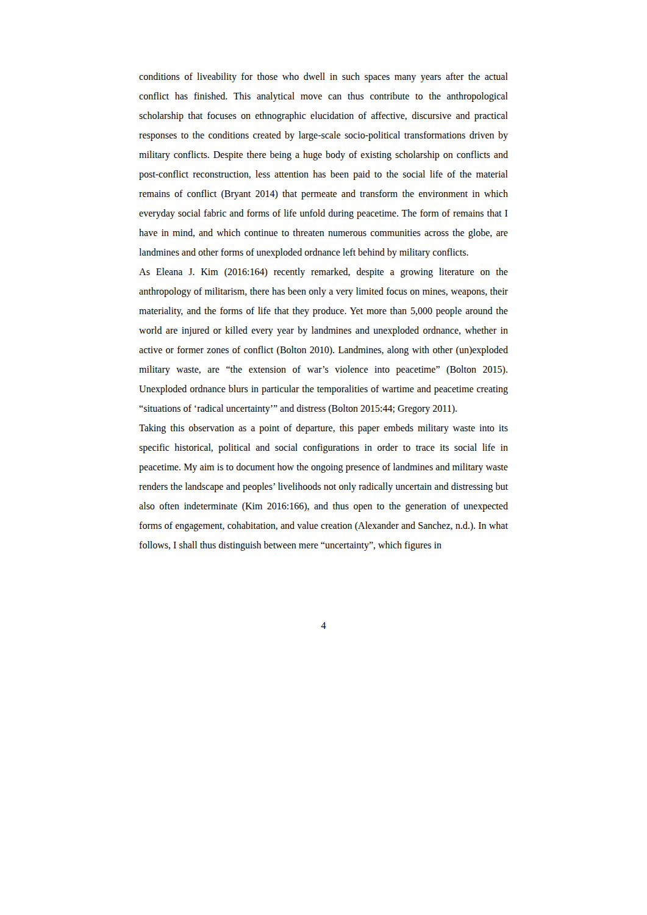conditions of liveability for those who dwell in such spaces many years after the actual conflict has finished. This analytical move can thus contribute to the anthropological scholarship that focuses on ethnographic elucidation of affective, discursive and practical responses to the conditions created by large-scale socio-political transformations driven by military conflicts. Despite there being a huge body of existing scholarship on conflicts and post-conflict reconstruction, less attention has been paid to the social life of the material remains of conflict (Bryant 2014) that permeate and transform the environment in which everyday social fabric and forms of life unfold during peacetime. The form of remains that I have in mind, and which continue to threaten numerous communities across the globe, are landmines and other forms of unexploded ordnance left behind by military conflicts.
As Eleana J. Kim (2016:164) recently remarked, despite a growing literature on the anthropology of militarism, there has been only a very limited focus on mines, weapons, their materiality, and the forms of life that they produce. Yet more than 5,000 people around the world are injured or killed every year by landmines and unexploded ordnance, whether in active or former zones of conflict (Bolton 2010). Landmines, along with other (un)exploded military waste, are “the extension of war’s violence into peacetime” (Bolton 2015). Unexploded ordnance blurs in particular the temporalities of wartime and peacetime creating “situations of ‘radical uncertainty’” and distress (Bolton 2015:44; Gregory 2011).
Taking this observation as a point of departure, this paper embeds military waste into its specific historical, political and social configurations in order to trace its social life in peacetime. My aim is to document how the ongoing presence of landmines and military waste renders the landscape and peoples’ livelihoods not only radically uncertain and distressing but also often indeterminate (Kim 2016:166), and thus open to the generation of unexpected forms of engagement, cohabitation, and value creation (Alexander and Sanchez, n.d.). In what follows, I shall thus distinguish between mere “uncertainty”, which figures in
4